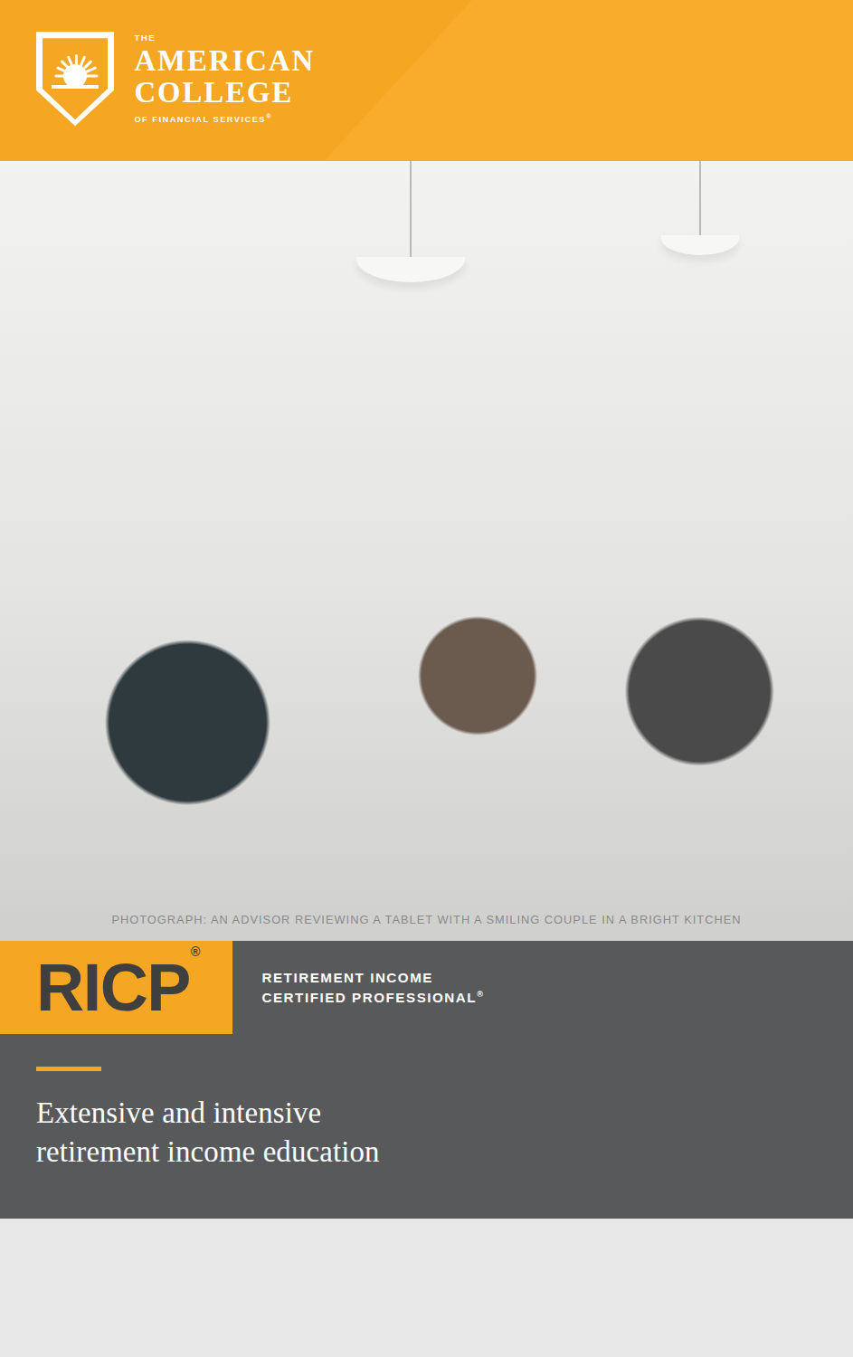THE AMERICAN COLLEGE OF FINANCIAL SERVICES®
Photograph: an advisor reviewing a tablet with a smiling couple in a bright kitchen
RICP®
Retirement Income
Certified Professional®
Extensive and intensive
retirement income education